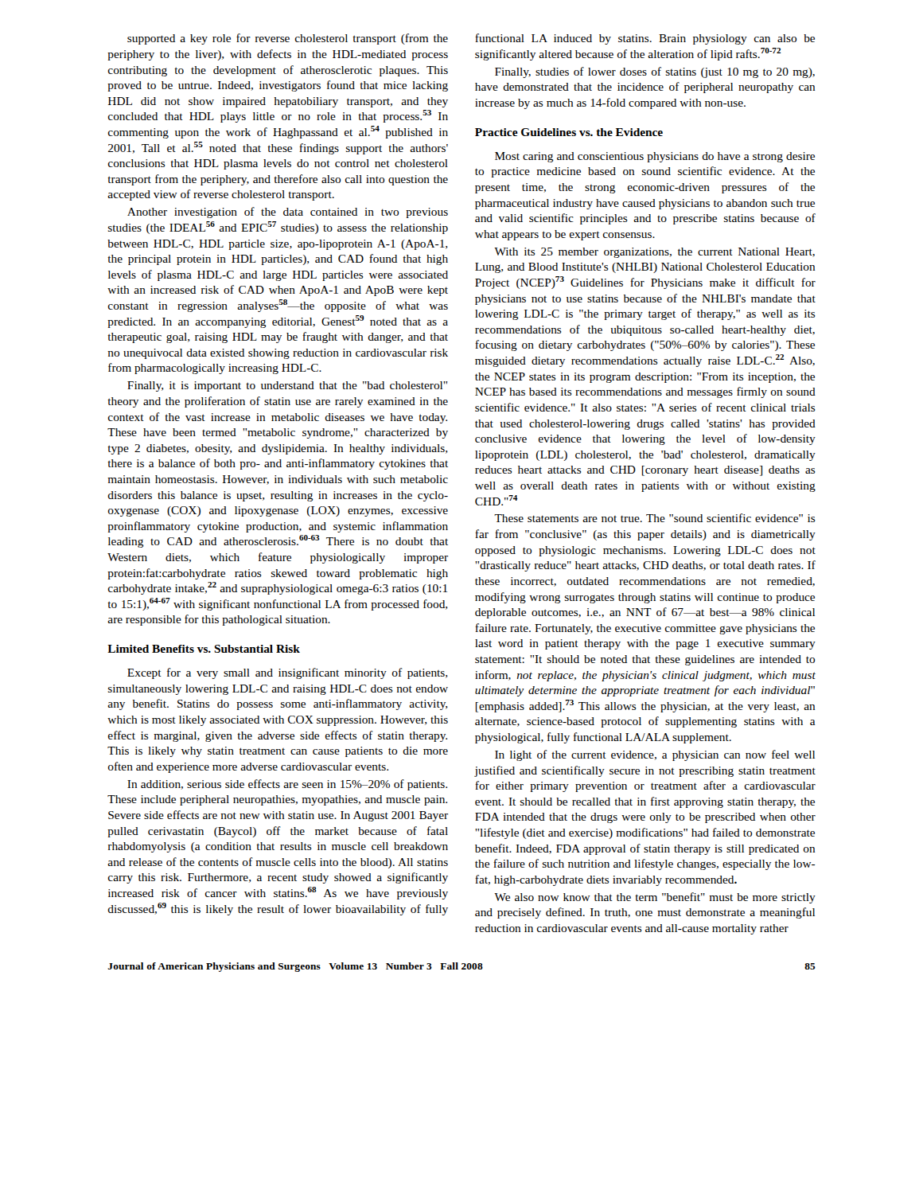supported a key role for reverse cholesterol transport (from the periphery to the liver), with defects in the HDL-mediated process contributing to the development of atherosclerotic plaques. This proved to be untrue. Indeed, investigators found that mice lacking HDL did not show impaired hepatobiliary transport, and they concluded that HDL plays little or no role in that process.53 In commenting upon the work of Haghpassand et al.54 published in 2001, Tall et al.55 noted that these findings support the authors' conclusions that HDL plasma levels do not control net cholesterol transport from the periphery, and therefore also call into question the accepted view of reverse cholesterol transport.
Another investigation of the data contained in two previous studies (the IDEAL56 and EPIC57 studies) to assess the relationship between HDL-C, HDL particle size, apo-lipoprotein A-1 (ApoA-1, the principal protein in HDL particles), and CAD found that high levels of plasma HDL-C and large HDL particles were associated with an increased risk of CAD when ApoA-1 and ApoB were kept constant in regression analyses58—the opposite of what was predicted. In an accompanying editorial, Genest59 noted that as a therapeutic goal, raising HDL may be fraught with danger, and that no unequivocal data existed showing reduction in cardiovascular risk from pharmacologically increasing HDL-C.
Finally, it is important to understand that the "bad cholesterol" theory and the proliferation of statin use are rarely examined in the context of the vast increase in metabolic diseases we have today. These have been termed "metabolic syndrome," characterized by type 2 diabetes, obesity, and dyslipidemia. In healthy individuals, there is a balance of both pro- and anti-inflammatory cytokines that maintain homeostasis. However, in individuals with such metabolic disorders this balance is upset, resulting in increases in the cyclo-oxygenase (COX) and lipoxygenase (LOX) enzymes, excessive proinflammatory cytokine production, and systemic inflammation leading to CAD and atherosclerosis.60-63 There is no doubt that Western diets, which feature physiologically improper protein:fat:carbohydrate ratios skewed toward problematic high carbohydrate intake,22 and supraphysiological omega-6:3 ratios (10:1 to 15:1),64-67 with significant nonfunctional LA from processed food, are responsible for this pathological situation.
Limited Benefits vs. Substantial Risk
Except for a very small and insignificant minority of patients, simultaneously lowering LDL-C and raising HDL-C does not endow any benefit. Statins do possess some anti-inflammatory activity, which is most likely associated with COX suppression. However, this effect is marginal, given the adverse side effects of statin therapy. This is likely why statin treatment can cause patients to die more often and experience more adverse cardiovascular events.
In addition, serious side effects are seen in 15%–20% of patients. These include peripheral neuropathies, myopathies, and muscle pain. Severe side effects are not new with statin use. In August 2001 Bayer pulled cerivastatin (Baycol) off the market because of fatal rhabdomyolysis (a condition that results in muscle cell breakdown and release of the contents of muscle cells into the blood). All statins carry this risk. Furthermore, a recent study showed a significantly increased risk of cancer with statins.68 As we have previously discussed,69 this is likely the result of lower bioavailability of fully functional LA induced by statins. Brain physiology can also be significantly altered because of the alteration of lipid rafts.70-72
Finally, studies of lower doses of statins (just 10 mg to 20 mg), have demonstrated that the incidence of peripheral neuropathy can increase by as much as 14-fold compared with non-use.
Practice Guidelines vs. the Evidence
Most caring and conscientious physicians do have a strong desire to practice medicine based on sound scientific evidence. At the present time, the strong economic-driven pressures of the pharmaceutical industry have caused physicians to abandon such true and valid scientific principles and to prescribe statins because of what appears to be expert consensus.
With its 25 member organizations, the current National Heart, Lung, and Blood Institute's (NHLBI) National Cholesterol Education Project (NCEP)73 Guidelines for Physicians make it difficult for physicians not to use statins because of the NHLBI's mandate that lowering LDL-C is "the primary target of therapy," as well as its recommendations of the ubiquitous so-called heart-healthy diet, focusing on dietary carbohydrates ("50%–60% by calories"). These misguided dietary recommendations actually raise LDL-C.22 Also, the NCEP states in its program description: "From its inception, the NCEP has based its recommendations and messages firmly on sound scientific evidence." It also states: "A series of recent clinical trials that used cholesterol-lowering drugs called 'statins' has provided conclusive evidence that lowering the level of low-density lipoprotein (LDL) cholesterol, the 'bad' cholesterol, dramatically reduces heart attacks and CHD [coronary heart disease] deaths as well as overall death rates in patients with or without existing CHD."74
These statements are not true. The "sound scientific evidence" is far from "conclusive" (as this paper details) and is diametrically opposed to physiologic mechanisms. Lowering LDL-C does not "drastically reduce" heart attacks, CHD deaths, or total death rates. If these incorrect, outdated recommendations are not remedied, modifying wrong surrogates through statins will continue to produce deplorable outcomes, i.e., an NNT of 67—at best—a 98% clinical failure rate. Fortunately, the executive committee gave physicians the last word in patient therapy with the page 1 executive summary statement: "It should be noted that these guidelines are intended to inform, not replace, the physician's clinical judgment, which must ultimately determine the appropriate treatment for each individual" [emphasis added].73 This allows the physician, at the very least, an alternate, science-based protocol of supplementing statins with a physiological, fully functional LA/ALA supplement.
In light of the current evidence, a physician can now feel well justified and scientifically secure in not prescribing statin treatment for either primary prevention or treatment after a cardiovascular event. It should be recalled that in first approving statin therapy, the FDA intended that the drugs were only to be prescribed when other "lifestyle (diet and exercise) modifications" had failed to demonstrate benefit. Indeed, FDA approval of statin therapy is still predicated on the failure of such nutrition and lifestyle changes, especially the low-fat, high-carbohydrate diets invariably recommended.
We also now know that the term "benefit" must be more strictly and precisely defined. In truth, one must demonstrate a meaningful reduction in cardiovascular events and all-cause mortality rather
Journal of American Physicians and Surgeons Volume 13 Number 3 Fall 2008 85